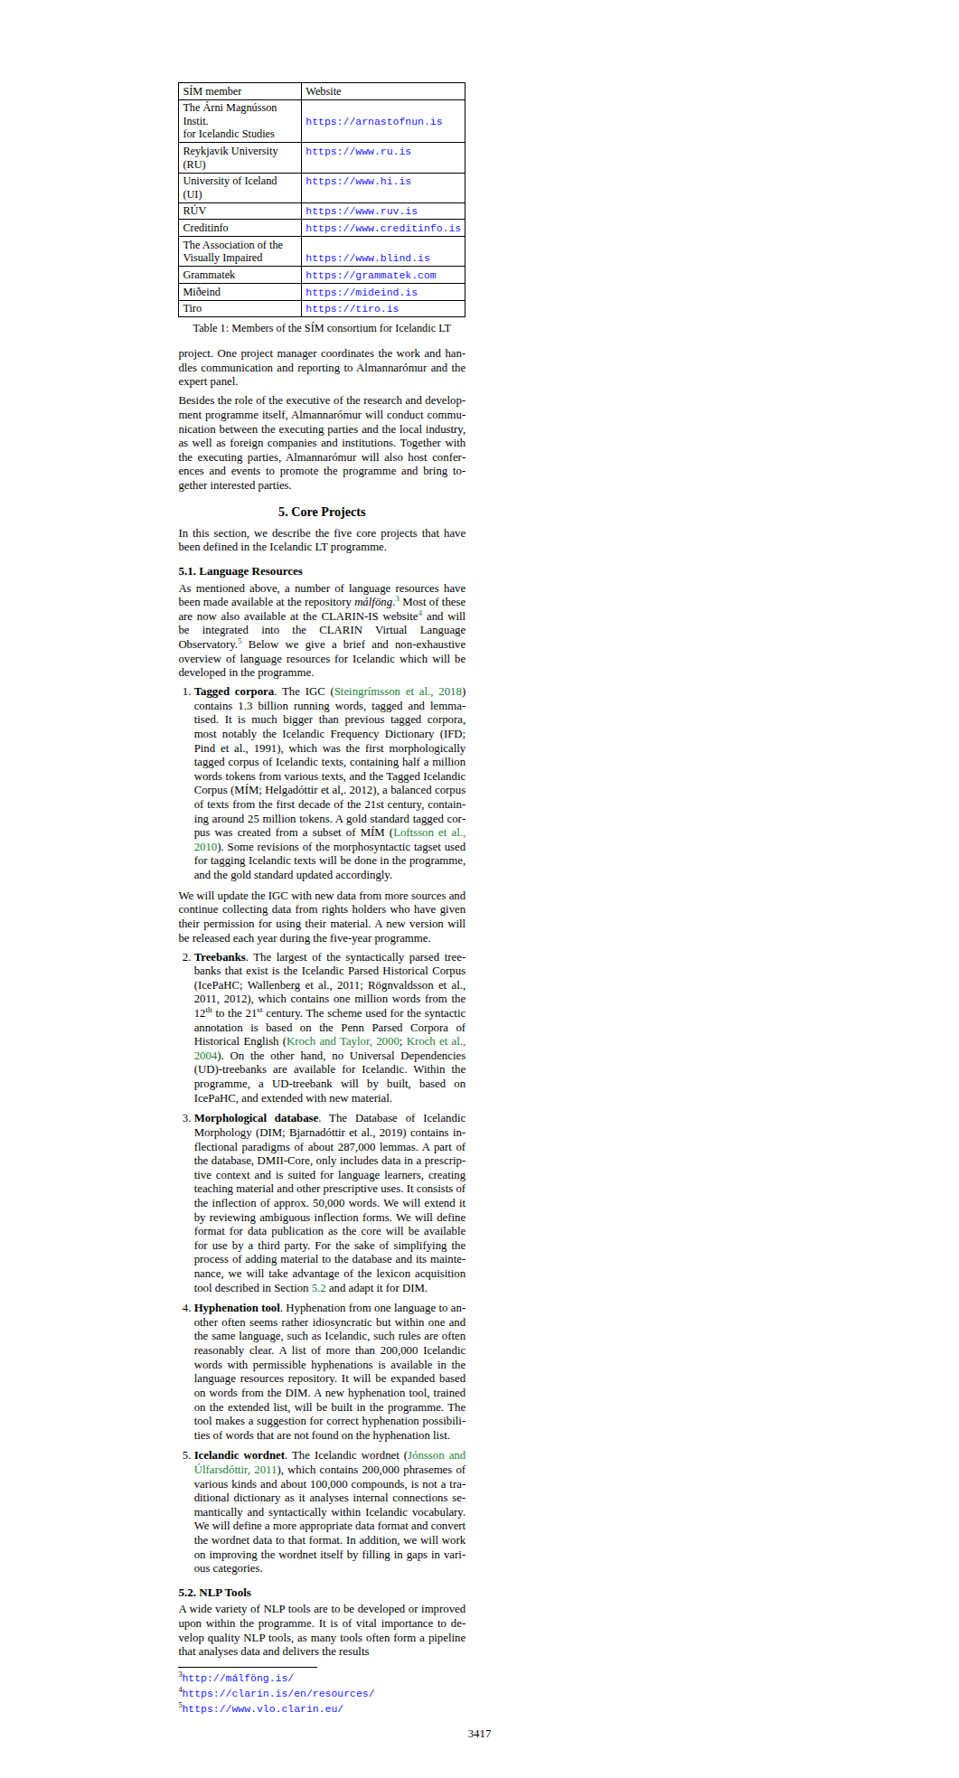| SÍM member | Website |
| The Árni Magnússon Instit. for Icelandic Studies | https://arnastofnun.is |
| Reykjavik University (RU) | https://www.ru.is |
| University of Iceland (UI) | https://www.hi.is |
| RÚV | https://www.ruv.is |
| Creditinfo | https://www.creditinfo.is |
| The Association of the Visually Impaired | https://www.blind.is |
| Grammatek | https://grammatek.com |
| Miðeind | https://mideind.is |
| Tiro | https://tiro.is |
Table 1: Members of the SÍM consortium for Icelandic LT
project. One project manager coordinates the work and handles communication and reporting to Almannarómur and the expert panel.
Besides the role of the executive of the research and development programme itself, Almannarómur will conduct communication between the executing parties and the local industry, as well as foreign companies and institutions. Together with the executing parties, Almannarómur will also host conferences and events to promote the programme and bring together interested parties.
5. Core Projects
In this section, we describe the five core projects that have been defined in the Icelandic LT programme.
5.1. Language Resources
As mentioned above, a number of language resources have been made available at the repository málföng.3 Most of these are now also available at the CLARIN-IS website4 and will be integrated into the CLARIN Virtual Language Observatory.5 Below we give a brief and non-exhaustive overview of language resources for Icelandic which will be developed in the programme.
Tagged corpora. The IGC (Steingrímsson et al., 2018) contains 1.3 billion running words, tagged and lemmatised. It is much bigger than previous tagged corpora, most notably the Icelandic Frequency Dictionary (IFD; Pind et al., 1991), which was the first morphologically tagged corpus of Icelandic texts, containing half a million words tokens from various texts, and the Tagged Icelandic Corpus (MÍM; Helgadóttir et al,. 2012), a balanced corpus of texts from the first decade of the 21st century, containing around 25 million tokens. A gold standard tagged corpus was created from a subset of MÍM (Loftsson et al., 2010). Some revisions of the morphosyntactic tagset used for tagging Icelandic texts will be done in the programme, and the gold standard updated accordingly.
We will update the IGC with new data from more sources and continue collecting data from rights holders who have given their permission for using their material. A new version will be released each year during the five-year programme.
Treebanks. The largest of the syntactically parsed treebanks that exist is the Icelandic Parsed Historical Corpus (IcePaHC; Wallenberg et al., 2011; Rögnvaldsson et al., 2011, 2012), which contains one million words from the 12th to the 21st century. The scheme used for the syntactic annotation is based on the Penn Parsed Corpora of Historical English (Kroch and Taylor, 2000; Kroch et al., 2004). On the other hand, no Universal Dependencies (UD)-treebanks are available for Icelandic. Within the programme, a UD-treebank will by built, based on IcePaHC, and extended with new material.
Morphological database. The Database of Icelandic Morphology (DIM; Bjarnadóttir et al., 2019) contains inflectional paradigms of about 287,000 lemmas. A part of the database, DMII-Core, only includes data in a prescriptive context and is suited for language learners, creating teaching material and other prescriptive uses. It consists of the inflection of approx. 50,000 words. We will extend it by reviewing ambiguous inflection forms. We will define format for data publication as the core will be available for use by a third party. For the sake of simplifying the process of adding material to the database and its maintenance, we will take advantage of the lexicon acquisition tool described in Section 5.2 and adapt it for DIM.
Hyphenation tool. Hyphenation from one language to another often seems rather idiosyncratic but within one and the same language, such as Icelandic, such rules are often reasonably clear. A list of more than 200,000 Icelandic words with permissible hyphenations is available in the language resources repository. It will be expanded based on words from the DIM. A new hyphenation tool, trained on the extended list, will be built in the programme. The tool makes a suggestion for correct hyphenation possibilities of words that are not found on the hyphenation list.
Icelandic wordnet. The Icelandic wordnet (Jónsson and Úlfarsdóttir, 2011), which contains 200,000 phrasemes of various kinds and about 100,000 compounds, is not a traditional dictionary as it analyses internal connections semantically and syntactically within Icelandic vocabulary. We will define a more appropriate data format and convert the wordnet data to that format. In addition, we will work on improving the wordnet itself by filling in gaps in various categories.
5.2. NLP Tools
A wide variety of NLP tools are to be developed or improved upon within the programme. It is of vital importance to develop quality NLP tools, as many tools often form a pipeline that analyses data and delivers the results
3http://málföng.is/
4https://clarin.is/en/resources/
5https://www.vlo.clarin.eu/
3417